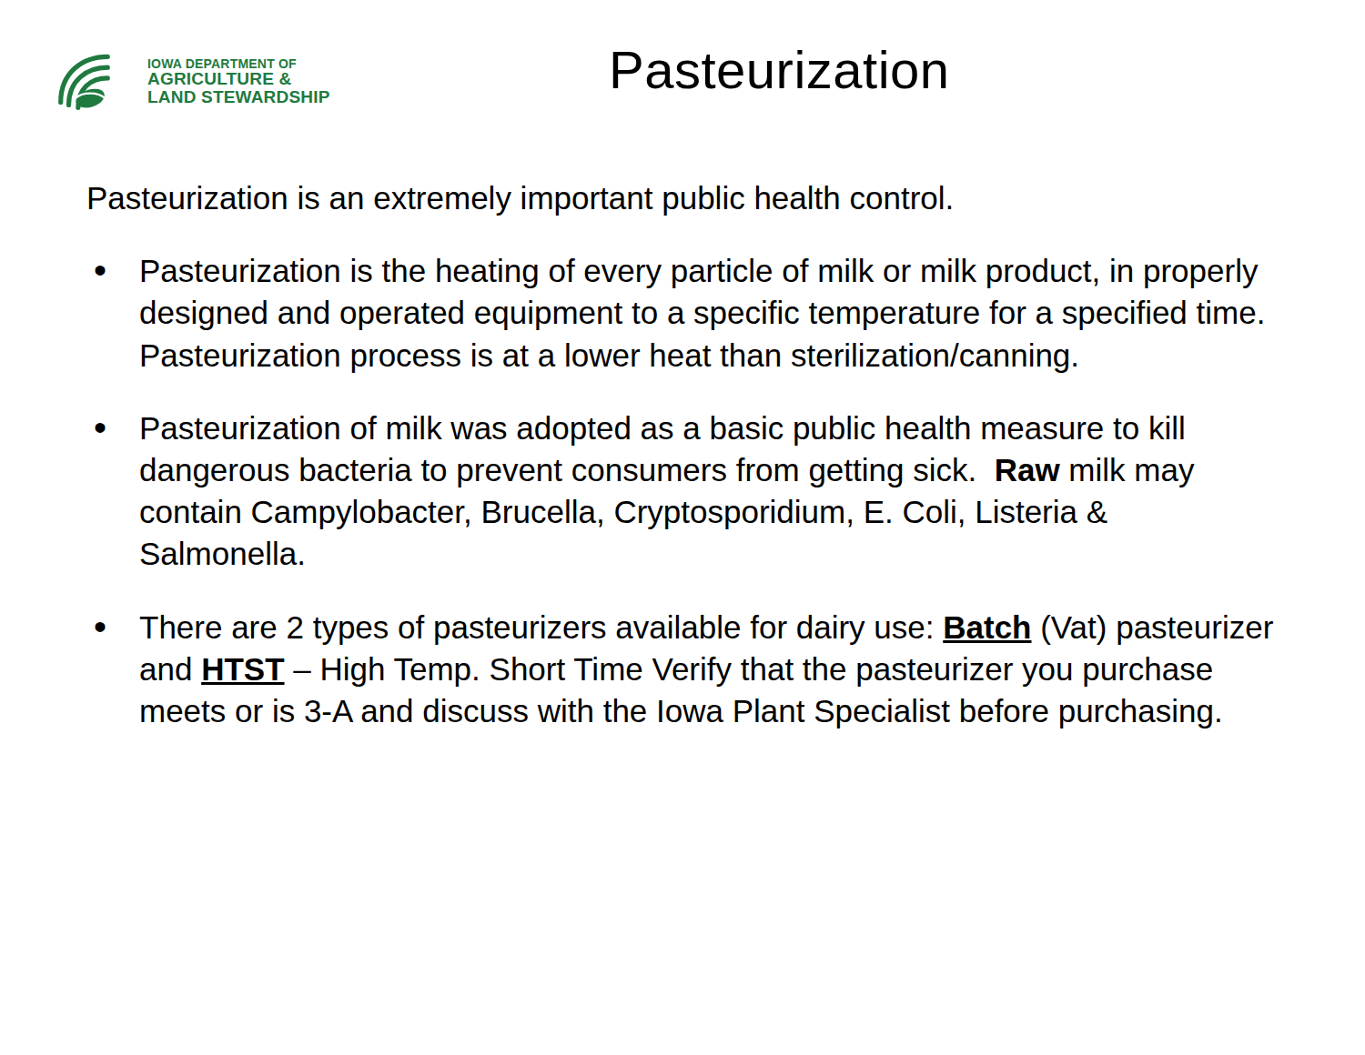Iowa Department of
Agriculture &
Land Stewardship
Pasteurization
Pasteurization is an extremely important public health control.
Pasteurization is the heating of every particle of milk or milk product, in properly designed and operated equipment to a specific temperature for a specified time. Pasteurization process is at a lower heat than sterilization/canning.
Pasteurization of milk was adopted as a basic public health measure to kill dangerous bacteria to prevent consumers from getting sick. Raw milk may contain Campylobacter, Brucella, Cryptosporidium, E. Coli, Listeria & Salmonella.
There are 2 types of pasteurizers available for dairy use: Batch (Vat) pasteurizer and HTST – High Temp. Short Time Verify that the pasteurizer you purchase meets or is 3-A and discuss with the Iowa Plant Specialist before purchasing.